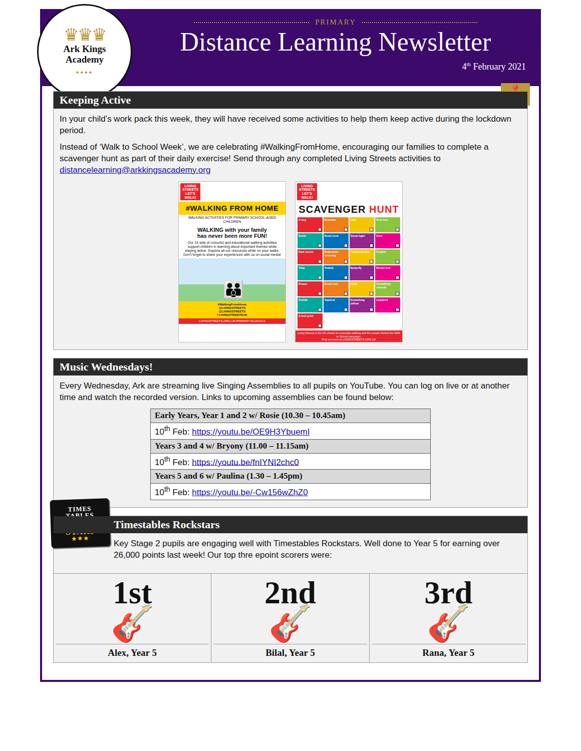♛♛♛
Ark Kings
Academy
••••
PRIMARY
Distance Learning Newsletter
4th February 2021
Keeping Active
In your child’s work pack this week, they will have received some activities to help them keep active during the lockdown period.
Instead of ‘Walk to School Week’, we are celebrating #WalkingFromHome, encouraging our families to complete a scavenger hunt as part of their daily exercise! Send through any completed Living Streets activities to distancelearning@arkkingsacademy.org
LIVING
STREETS
LET'S
WALK!
#WALKING FROM HOME
WALKING ACTIVITIES FOR PRIMARY SCHOOL-AGED CHILDREN
WALKING with your family
has never been more FUN!
Our 14 sets of colourful and educational walking activities support children in learning about important themes while staying active. Explore all our resources while on your walks. Don’t forget to share your experiences with us on social media!
👪
#WalkingFromHome
@LIVINGSTREETS
@LIVINGSTREETS
f LIVINGSTREETSUK
LIVINGSTREETS.ORG.UK/PRIMARY-SCHOOLS
LIVING
STREETS
LET'S
WALK!
SCAVENGER HUNT
A dog
Fountain
Leaf
Post box
Robin
Road cone
Street light
Gate
Park bench
Pedestrian crossing
Telephone box
Feather
Twig
Pebble
Butterfly
Brown leaf
Flower
Green leaf
Duck
Something smooth
Puddle
Squirrel
Something yellow
Ladybird
A foot print
Living Streets is the UK charity for everyday walking and the people behind the Walk to School campaign.
Find out more at LIVINGSTREETS.ORG.UK
Music Wednesdays!
Every Wednesday, Ark are streaming live Singing Assemblies to all pupils on YouTube. You can log on live or at another time and watch the recorded version. Links to upcoming assemblies can be found below:
| Early Years, Year 1 and 2 w/ Rosie (10.30 – 10.45am) |
| 10 th Feb: https://youtu.be/OE9H3YbuemI |
| Years 3 and 4 w/ Bryony (11.00 – 11.15am) |
| 10 th Feb: https://youtu.be/fnIYNI2chc0 |
| Years 5 and 6 w/ Paulina (1.30 – 1.45pm) |
| 10 th Feb: https://youtu.be/-Cw156wZhZ0 |
TIMES TABLES ROCK STARS ★★★
Timestables Rockstars
Key Stage 2 pupils are engaging well with Timestables Rockstars. Well done to Year 5 for earning over 26,000 points last week! Our top thre epoint scorers were:
1st
🎸
Alex, Year 5
2nd
🎸
Bilal, Year 5
3rd
🎸
Rana, Year 5